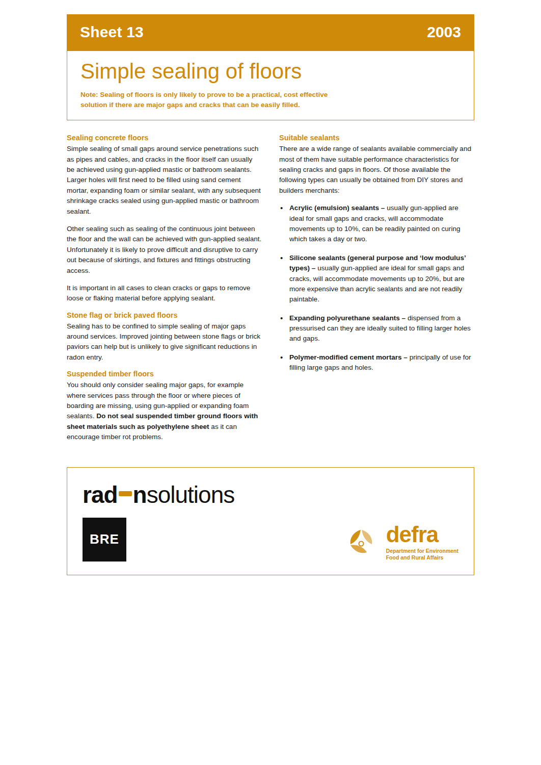Sheet 13
2003
Simple sealing of floors
Note: Sealing of floors is only likely to prove to be a practical, cost effective
solution if there are major gaps and cracks that can be easily filled.
Sealing concrete floors
Simple sealing of small gaps around service penetrations such as pipes and cables, and cracks in the floor itself can usually be achieved using gun-applied mastic or bathroom sealants. Larger holes will first need to be filled using sand cement mortar, expanding foam or similar sealant, with any subsequent shrinkage cracks sealed using gun-applied mastic or bathroom sealant.
Other sealing such as sealing of the continuous joint between the floor and the wall can be achieved with gun-applied sealant. Unfortunately it is likely to prove difficult and disruptive to carry out because of skirtings, and fixtures and fittings obstructing access.
It is important in all cases to clean cracks or gaps to remove loose or flaking material before applying sealant.
Stone flag or brick paved floors
Sealing has to be confined to simple sealing of major gaps around services. Improved jointing between stone flags or brick paviors can help but is unlikely to give significant reductions in radon entry.
Suspended timber floors
You should only consider sealing major gaps, for example where services pass through the floor or where pieces of boarding are missing, using gun-applied or expanding foam sealants. Do not seal suspended timber ground floors with sheet materials such as polyethylene sheet as it can encourage timber rot problems.
Suitable sealants
There are a wide range of sealants available commercially and most of them have suitable performance characteristics for sealing cracks and gaps in floors. Of those available the following types can usually be obtained from DIY stores and builders merchants:
Acrylic (emulsion) sealants – usually gun-applied are ideal for small gaps and cracks, will accommodate movements up to 10%, can be readily painted on curing which takes a day or two.
Silicone sealants (general purpose and ‘low modulus’ types) – usually gun-applied are ideal for small gaps and cracks, will accommodate movements up to 20%, but are more expensive than acrylic sealants and are not readily paintable.
Expanding polyurethane sealants – dispensed from a pressurised can they are ideally suited to filling larger holes and gaps.
Polymer-modified cement mortars – principally of use for filling large gaps and holes.
rad nsolutions
BRE
defra Department for Environment
Food and Rural Affairs